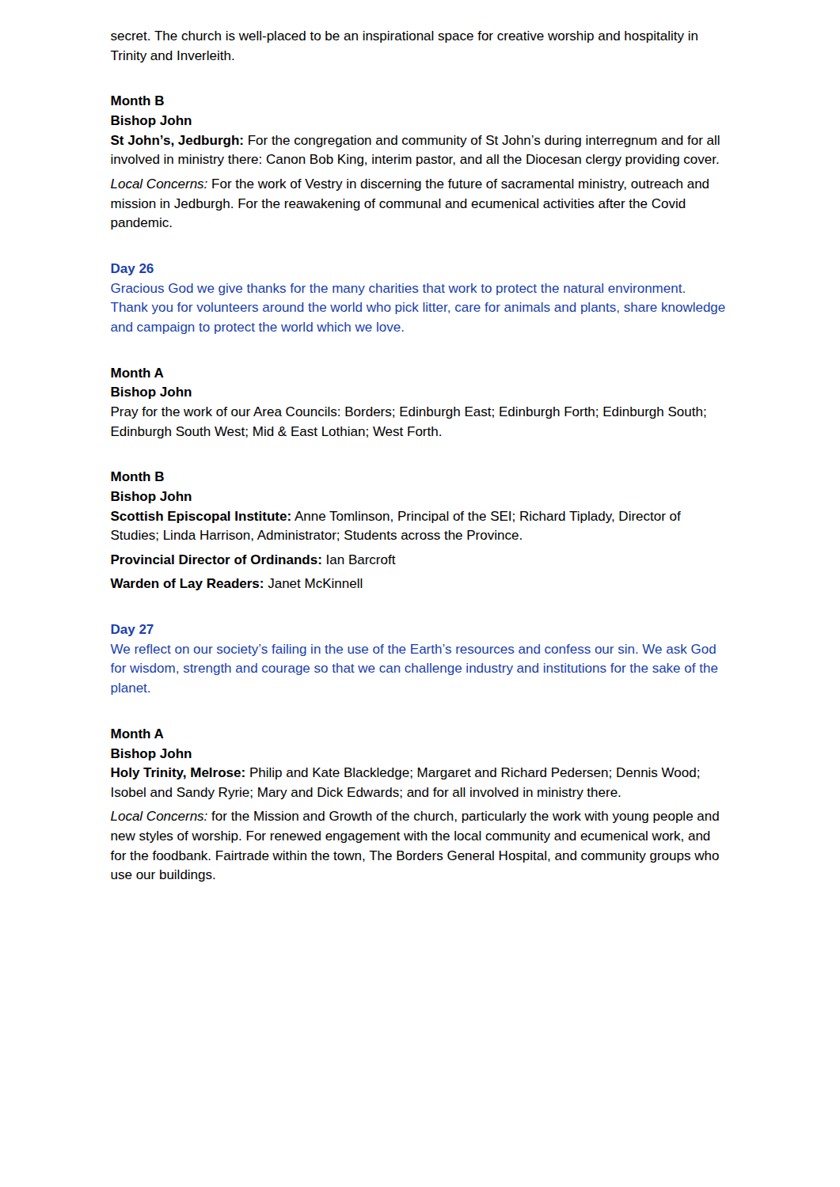secret. The church is well-placed to be an inspirational space for creative worship and hospitality in Trinity and Inverleith.
Month B
Bishop John
St John’s, Jedburgh: For the congregation and community of St John’s during interregnum and for all involved in ministry there: Canon Bob King, interim pastor, and all the Diocesan clergy providing cover.
Local Concerns: For the work of Vestry in discerning the future of sacramental ministry, outreach and mission in Jedburgh. For the reawakening of communal and ecumenical activities after the Covid pandemic.
Day 26
Gracious God we give thanks for the many charities that work to protect the natural environment. Thank you for volunteers around the world who pick litter, care for animals and plants, share knowledge and campaign to protect the world which we love.
Month A
Bishop John
Pray for the work of our Area Councils: Borders; Edinburgh East; Edinburgh Forth; Edinburgh South; Edinburgh South West; Mid & East Lothian; West Forth.
Month B
Bishop John
Scottish Episcopal Institute: Anne Tomlinson, Principal of the SEI; Richard Tiplady, Director of Studies; Linda Harrison, Administrator; Students across the Province.
Provincial Director of Ordinands: Ian Barcroft
Warden of Lay Readers: Janet McKinnell
Day 27
We reflect on our society’s failing in the use of the Earth’s resources and confess our sin. We ask God for wisdom, strength and courage so that we can challenge industry and institutions for the sake of the planet.
Month A
Bishop John
Holy Trinity, Melrose: Philip and Kate Blackledge; Margaret and Richard Pedersen; Dennis Wood; Isobel and Sandy Ryrie; Mary and Dick Edwards; and for all involved in ministry there.
Local Concerns: for the Mission and Growth of the church, particularly the work with young people and new styles of worship. For renewed engagement with the local community and ecumenical work, and for the foodbank. Fairtrade within the town, The Borders General Hospital, and community groups who use our buildings.